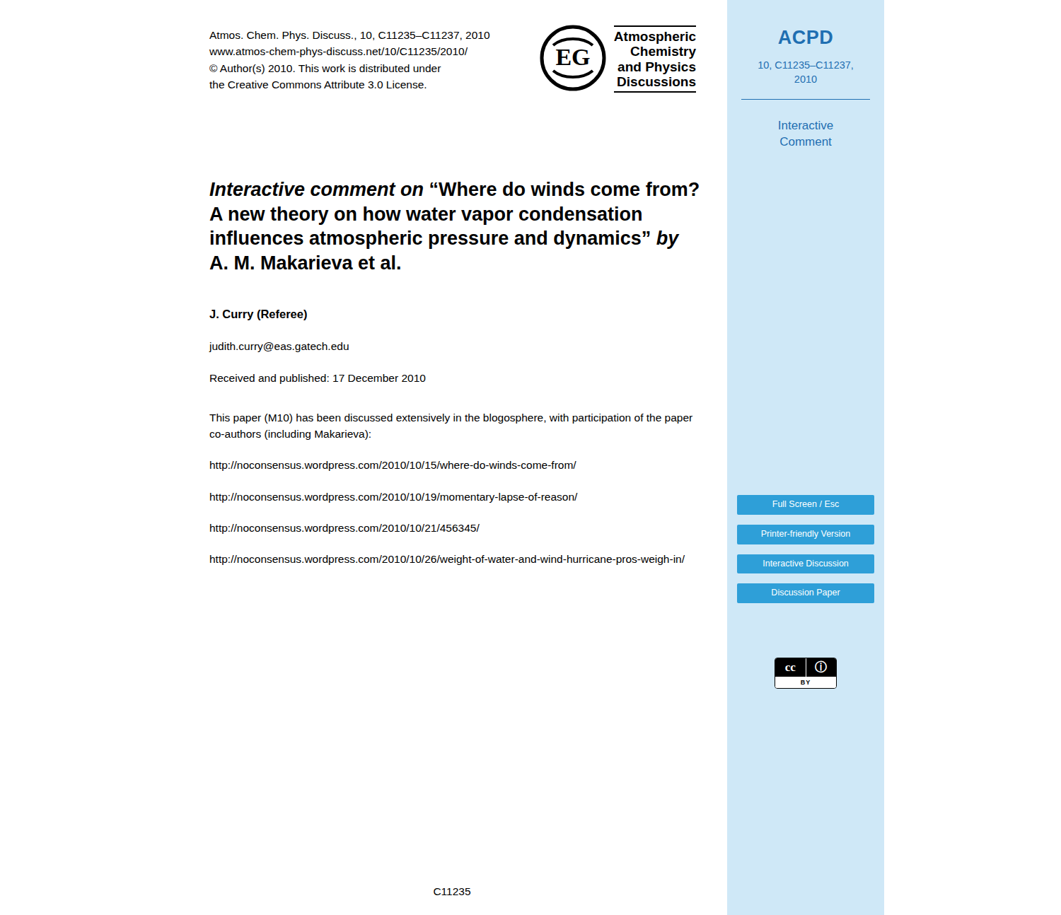ACPD
10, C11235–C11237,
2010
Interactive
Comment
Full Screen / Esc Printer-friendly Version Interactive Discussion Discussion Paper
cc
ⓘ
BY
Atmos. Chem. Phys. Discuss., 10, C11235–C11237, 2010
www.atmos-chem-phys-discuss.net/10/C11235/2010/
© Author(s) 2010. This work is distributed under
the Creative Commons Attribute 3.0 License.
EG
Atmospheric
Chemistry
and Physics
Discussions
Interactive comment on “Where do winds come from? A new theory on how water vapor condensation influences atmospheric pressure and dynamics” by A. M. Makarieva et al.
J. Curry (Referee)
judith.curry@eas.gatech.edu
Received and published: 17 December 2010
This paper (M10) has been discussed extensively in the blogosphere, with participation of the paper co-authors (including Makarieva):
http://noconsensus.wordpress.com/2010/10/15/where-do-winds-come-from/
http://noconsensus.wordpress.com/2010/10/19/momentary-lapse-of-reason/
http://noconsensus.wordpress.com/2010/10/21/456345/
http://noconsensus.wordpress.com/2010/10/26/weight-of-water-and-wind-hurricane-pros-weigh-in/
C11235